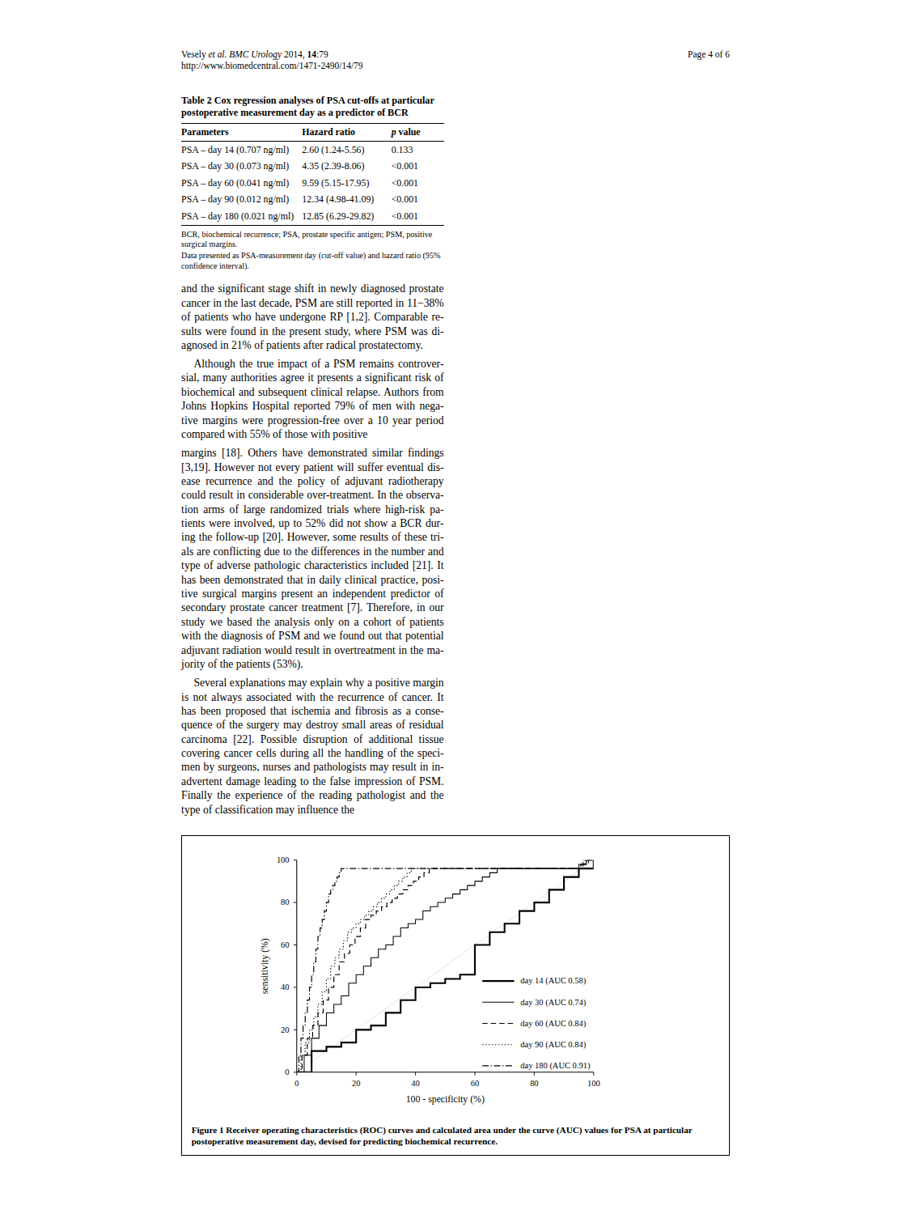Vesely et al. BMC Urology 2014, 14:79
http://www.biomedcentral.com/1471-2490/14/79
Page 4 of 6
Table 2 Cox regression analyses of PSA cut-offs at particular postoperative measurement day as a predictor of BCR
| Parameters | Hazard ratio | p value |
| --- | --- | --- |
| PSA – day 14 (0.707 ng/ml) | 2.60 (1.24-5.56) | 0.133 |
| PSA – day 30 (0.073 ng/ml) | 4.35 (2.39-8.06) | <0.001 |
| PSA – day 60 (0.041 ng/ml) | 9.59 (5.15-17.95) | <0.001 |
| PSA – day 90 (0.012 ng/ml) | 12.34 (4.98-41.09) | <0.001 |
| PSA – day 180 (0.021 ng/ml) | 12.85 (6.29-29.82) | <0.001 |
BCR, biochemical recurrence; PSA, prostate specific antigen; PSM, positive surgical margins.
Data presented as PSA-measurement day (cut-off value) and hazard ratio (95% confidence interval).
and the significant stage shift in newly diagnosed prostate cancer in the last decade, PSM are still reported in 11−38% of patients who have undergone RP [1,2]. Comparable results were found in the present study, where PSM was diagnosed in 21% of patients after radical prostatectomy.
Although the true impact of a PSM remains controversial, many authorities agree it presents a significant risk of biochemical and subsequent clinical relapse. Authors from Johns Hopkins Hospital reported 79% of men with negative margins were progression-free over a 10 year period compared with 55% of those with positive
margins [18]. Others have demonstrated similar findings [3,19]. However not every patient will suffer eventual disease recurrence and the policy of adjuvant radiotherapy could result in considerable over-treatment. In the observation arms of large randomized trials where high-risk patients were involved, up to 52% did not show a BCR during the follow-up [20]. However, some results of these trials are conflicting due to the differences in the number and type of adverse pathologic characteristics included [21]. It has been demonstrated that in daily clinical practice, positive surgical margins present an independent predictor of secondary prostate cancer treatment [7]. Therefore, in our study we based the analysis only on a cohort of patients with the diagnosis of PSM and we found out that potential adjuvant radiation would result in overtreatment in the majority of the patients (53%).
Several explanations may explain why a positive margin is not always associated with the recurrence of cancer. It has been proposed that ischemia and fibrosis as a consequence of the surgery may destroy small areas of residual carcinoma [22]. Possible disruption of additional tissue covering cancer cells during all the handling of the specimen by surgeons, nurses and pathologists may result in inadvertent damage leading to the false impression of PSM. Finally the experience of the reading pathologist and the type of classification may influence the
0 20 40 60 80 100 0 20 40 60 80 100 100 - specificity (%) sensitivity (%) day 14 (AUC 0.58) day 30 (AUC 0.74) day 60 (AUC 0.84) day 90 (AUC 0.84) day 180 (AUC 0.91)
Figure 1 Receiver operating characteristics (ROC) curves and calculated area under the curve (AUC) values for PSA at particular postoperative measurement day, devised for predicting biochemical recurrence.